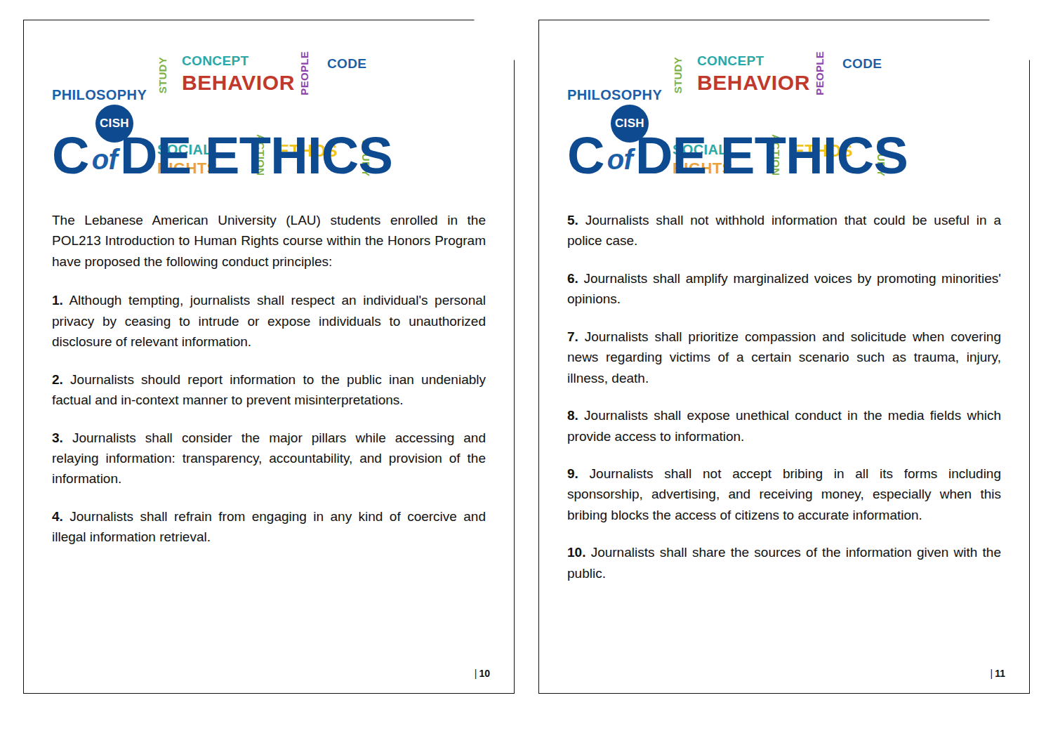Philosophy Study Concept Behavior People Code Social Rights Action Ethos Study
Cof DE ETHICS
CISH
The Lebanese American University (LAU) students enrolled in the POL213 Introduction to Human Rights course within the Honors Program have proposed the following conduct principles:
1. Although tempting, journalists shall respect an individual's personal privacy by ceasing to intrude or expose individuals to unauthorized disclosure of relevant information.
2. Journalists should report information to the public inan undeniably factual and in-context manner to prevent misinterpretations.
3. Journalists shall consider the major pillars while accessing and relaying information: transparency, accountability, and provision of the information.
4. Journalists shall refrain from engaging in any kind of coercive and illegal information retrieval.
10
Philosophy Study Concept Behavior People Code Social Rights Action Ethos Study
Cof DE ETHICS
CISH
5. Journalists shall not withhold information that could be useful in a police case.
6. Journalists shall amplify marginalized voices by promoting minorities' opinions.
7. Journalists shall prioritize compassion and solicitude when covering news regarding victims of a certain scenario such as trauma, injury, illness, death.
8. Journalists shall expose unethical conduct in the media fields which provide access to information.
9. Journalists shall not accept bribing in all its forms including sponsorship, advertising, and receiving money, especially when this bribing blocks the access of citizens to accurate information.
10. Journalists shall share the sources of the information given with the public.
11